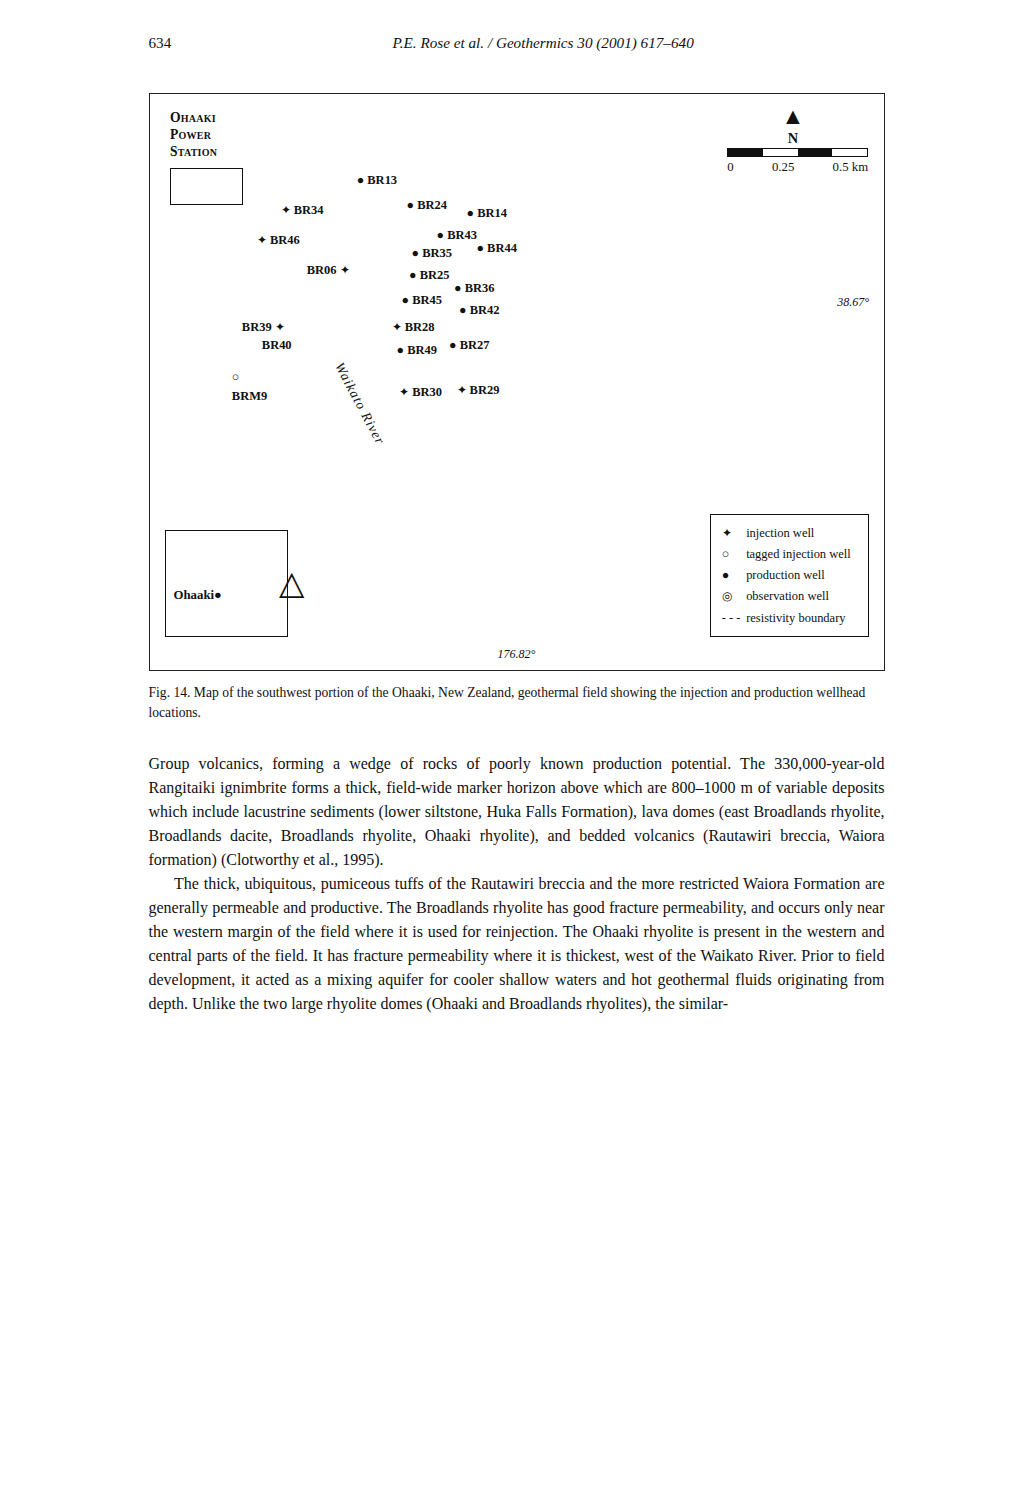634 P.E. Rose et al. / Geothermics 30 (2001) 617–640
▲N
00.250.5 km
Ohaaki
Power
Station
✦ BR34
✦ BR46
BR06 ✦
BR39 ✦
BR40
○
BRM9
● BR13
● BR24
● BR14
● BR43
● BR35
● BR44
● BR25
● BR36
● BR45
● BR42
✦ BR28
● BR49
● BR27
✦ BR30
✦ BR29
Waikato River
38.67°
176.82°
| ✦ | injection well |
| ○ | tagged injection well |
| ● | production well |
| ◎ | observation well |
| - - - | resistivity boundary |
△ Ohaaki●
Fig. 14. Map of the southwest portion of the Ohaaki, New Zealand, geothermal field showing the injection and production wellhead locations.
Group volcanics, forming a wedge of rocks of poorly known production potential. The 330,000-year-old Rangitaiki ignimbrite forms a thick, field-wide marker horizon above which are 800–1000 m of variable deposits which include lacustrine sediments (lower siltstone, Huka Falls Formation), lava domes (east Broadlands rhyolite, Broadlands dacite, Broadlands rhyolite, Ohaaki rhyolite), and bedded volcanics (Rautawiri breccia, Waiora formation) (Clotworthy et al., 1995).
The thick, ubiquitous, pumiceous tuffs of the Rautawiri breccia and the more restricted Waiora Formation are generally permeable and productive. The Broadlands rhyolite has good fracture permeability, and occurs only near the western margin of the field where it is used for reinjection. The Ohaaki rhyolite is present in the western and central parts of the field. It has fracture permeability where it is thickest, west of the Waikato River. Prior to field development, it acted as a mixing aquifer for cooler shallow waters and hot geothermal fluids originating from depth. Unlike the two large rhyolite domes (Ohaaki and Broadlands rhyolites), the similar-